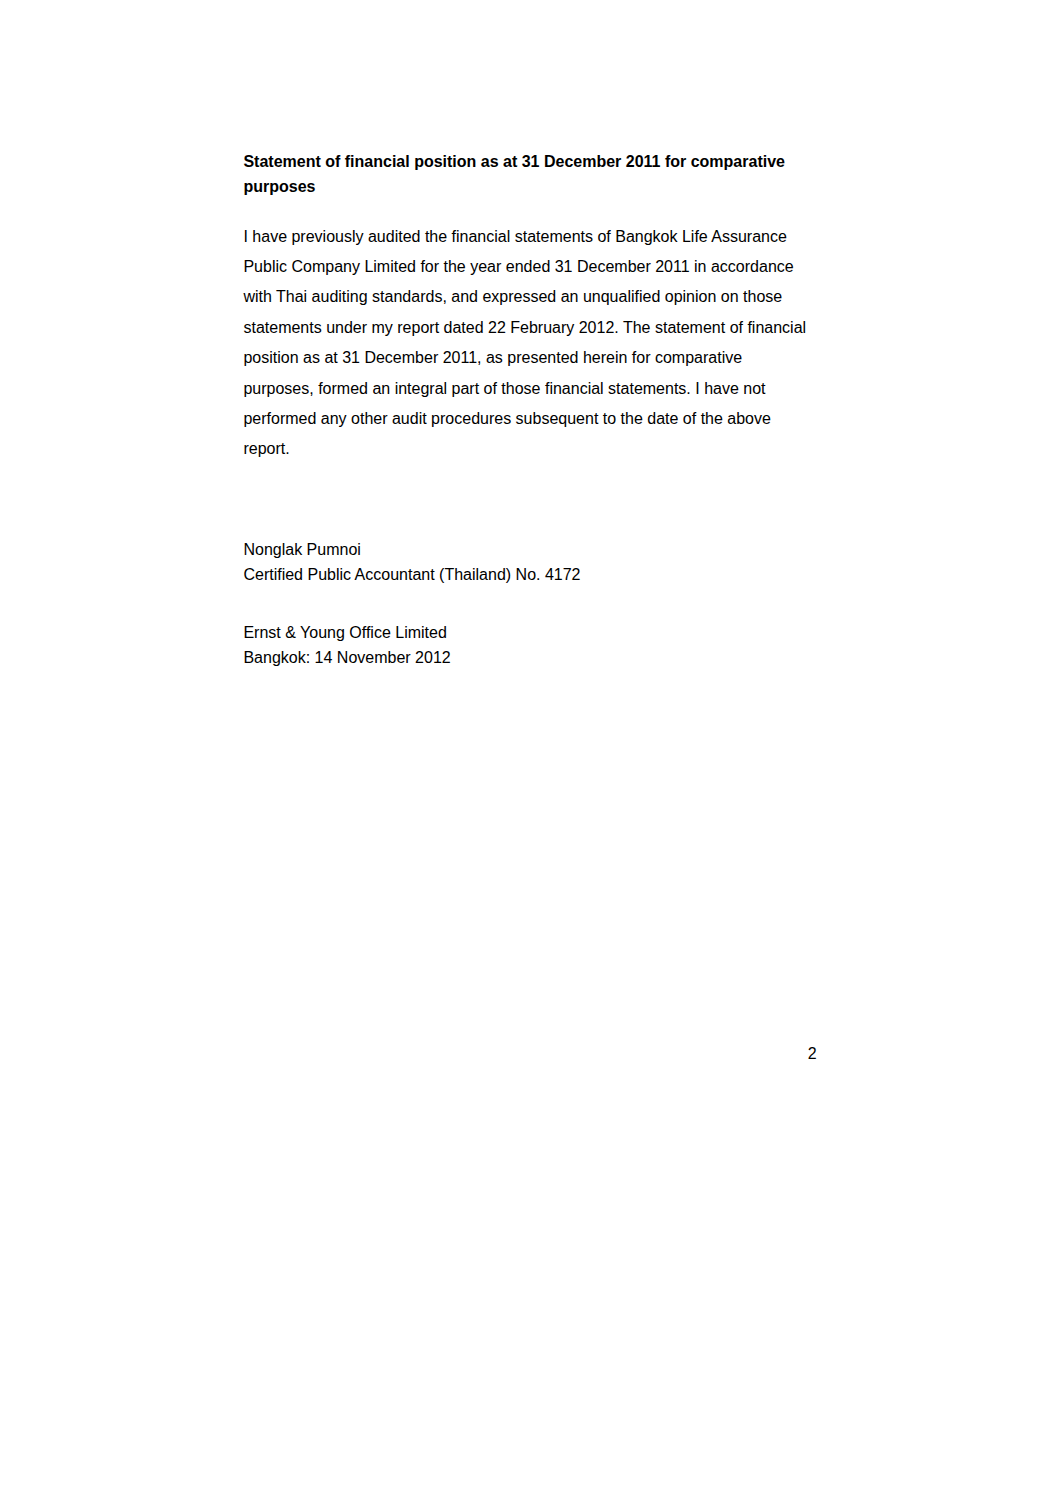Statement of financial position as at 31 December 2011 for comparative purposes
I have previously audited the financial statements of Bangkok Life Assurance Public Company Limited for the year ended 31 December 2011 in accordance with Thai auditing standards, and expressed an unqualified opinion on those statements under my report dated 22 February 2012. The statement of financial position as at 31 December 2011, as presented herein for comparative purposes, formed an integral part of those financial statements. I have not performed any other audit procedures subsequent to the date of the above report.
Nonglak Pumnoi
Certified Public Accountant (Thailand) No. 4172
Ernst & Young Office Limited
Bangkok: 14 November 2012
2